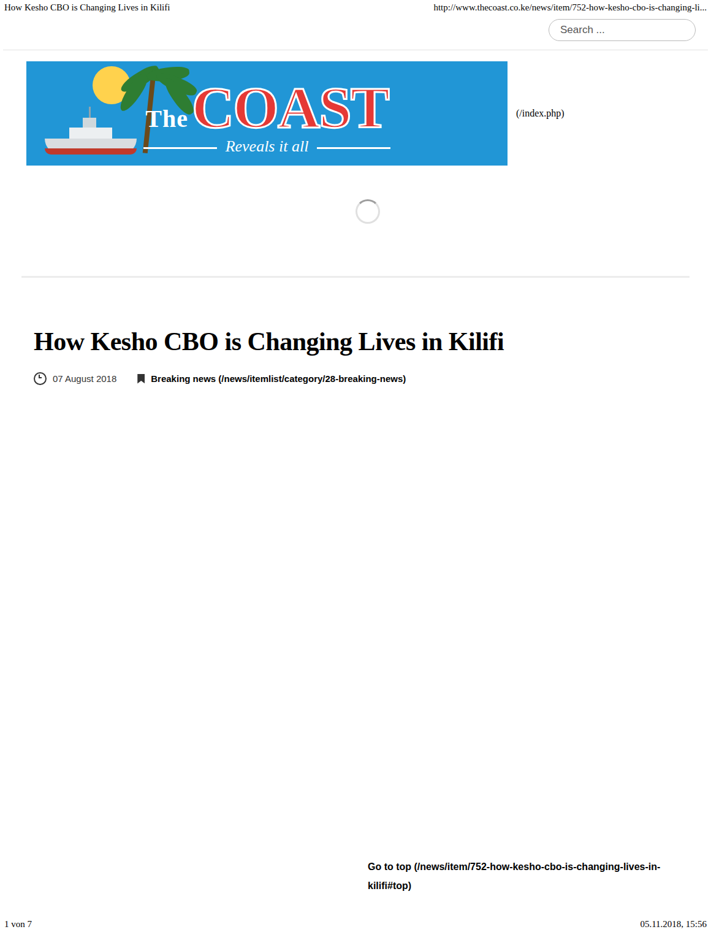How Kesho CBO is Changing Lives in Kilifi
http://www.thecoast.co.ke/news/item/752-how-kesho-cbo-is-changing-li...
Search ...
The COAST
Reveals it all
(/index.php)
How Kesho CBO is Changing Lives in Kilifi
07 August 2018 Breaking news (/news/itemlist/category/28-breaking-news)
Go to top (/news/item/752-how-kesho-cbo-is-changing-lives-in-kilifi#top)
1 von 7
05.11.2018, 15:56